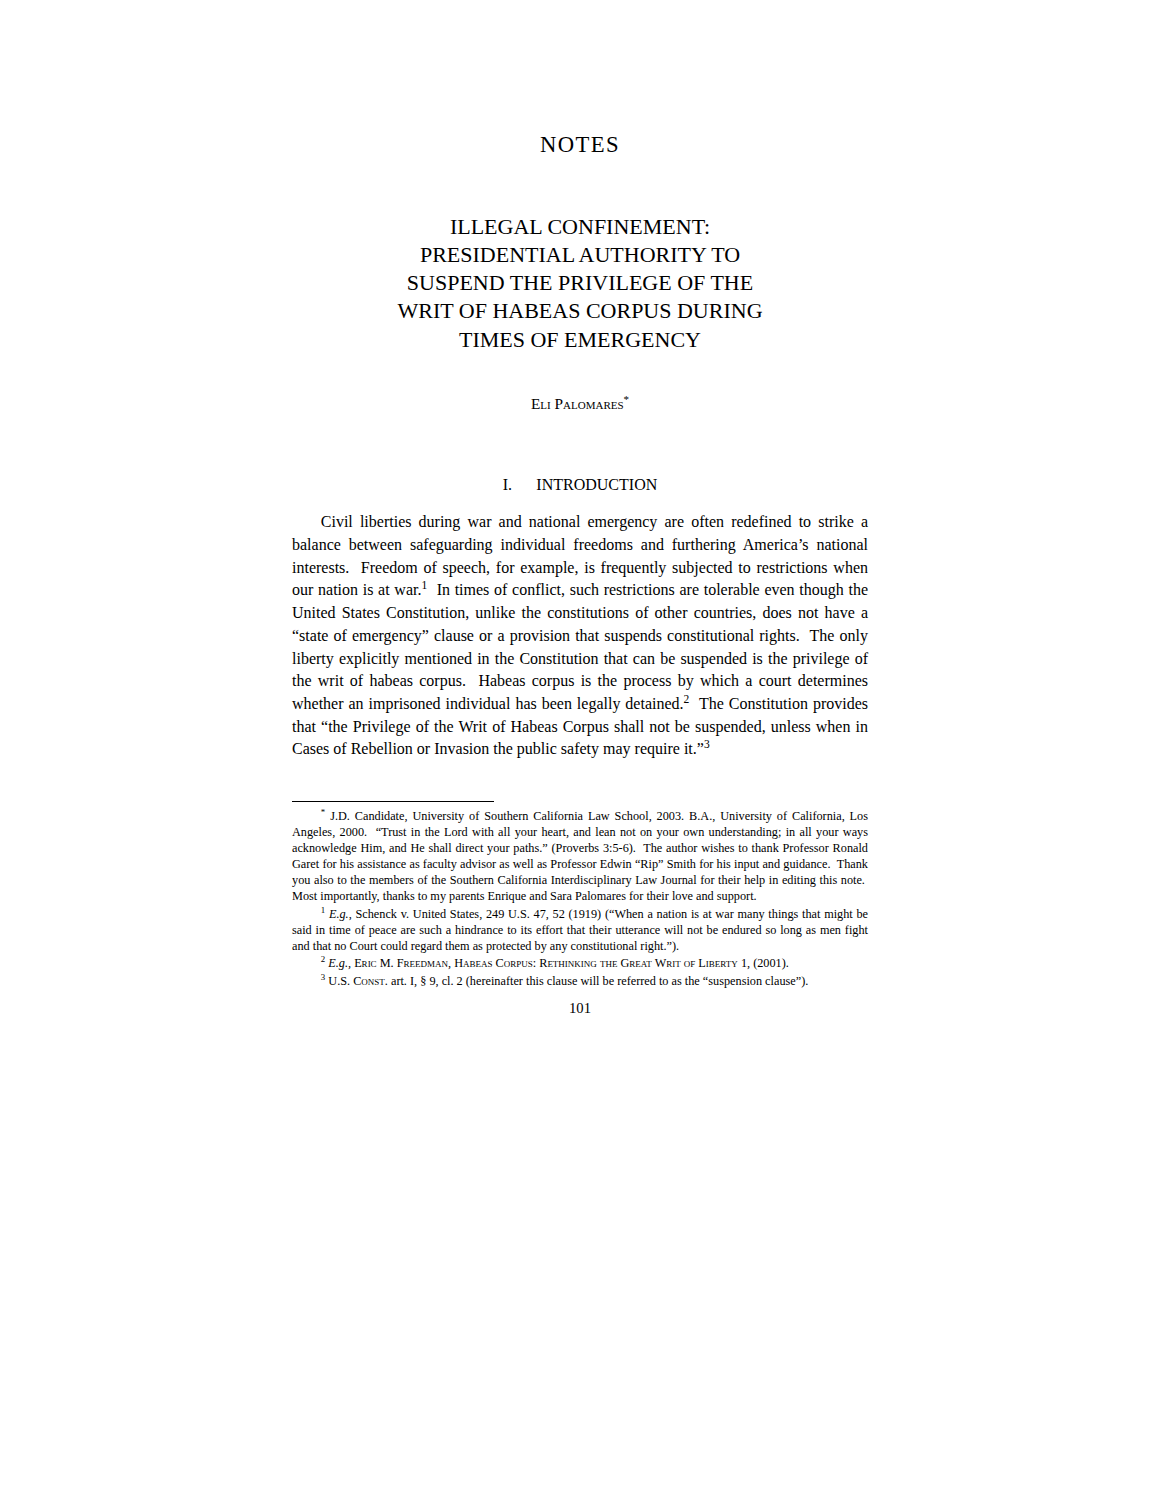NOTES
ILLEGAL CONFINEMENT:
PRESIDENTIAL AUTHORITY TO
SUSPEND THE PRIVILEGE OF THE
WRIT OF HABEAS CORPUS DURING
TIMES OF EMERGENCY
Eli Palomares*
I. INTRODUCTION
Civil liberties during war and national emergency are often redefined to strike a balance between safeguarding individual freedoms and furthering America’s national interests. Freedom of speech, for example, is frequently subjected to restrictions when our nation is at war.1 In times of conflict, such restrictions are tolerable even though the United States Constitution, unlike the constitutions of other countries, does not have a “state of emergency” clause or a provision that suspends constitutional rights. The only liberty explicitly mentioned in the Constitution that can be suspended is the privilege of the writ of habeas corpus. Habeas corpus is the process by which a court determines whether an imprisoned individual has been legally detained.2 The Constitution provides that “the Privilege of the Writ of Habeas Corpus shall not be suspended, unless when in Cases of Rebellion or Invasion the public safety may require it.”3
* J.D. Candidate, University of Southern California Law School, 2003. B.A., University of California, Los Angeles, 2000. “Trust in the Lord with all your heart, and lean not on your own understanding; in all your ways acknowledge Him, and He shall direct your paths.” (Proverbs 3:5-6). The author wishes to thank Professor Ronald Garet for his assistance as faculty advisor as well as Professor Edwin “Rip” Smith for his input and guidance. Thank you also to the members of the Southern California Interdisciplinary Law Journal for their help in editing this note. Most importantly, thanks to my parents Enrique and Sara Palomares for their love and support.
1 E.g., Schenck v. United States, 249 U.S. 47, 52 (1919) (“When a nation is at war many things that might be said in time of peace are such a hindrance to its effort that their utterance will not be endured so long as men fight and that no Court could regard them as protected by any constitutional right.”).
2 E.g., Eric M. Freedman, Habeas Corpus: Rethinking the Great Writ of Liberty 1, (2001).
3 U.S. Const. art. I, § 9, cl. 2 (hereinafter this clause will be referred to as the “suspension clause”).
101